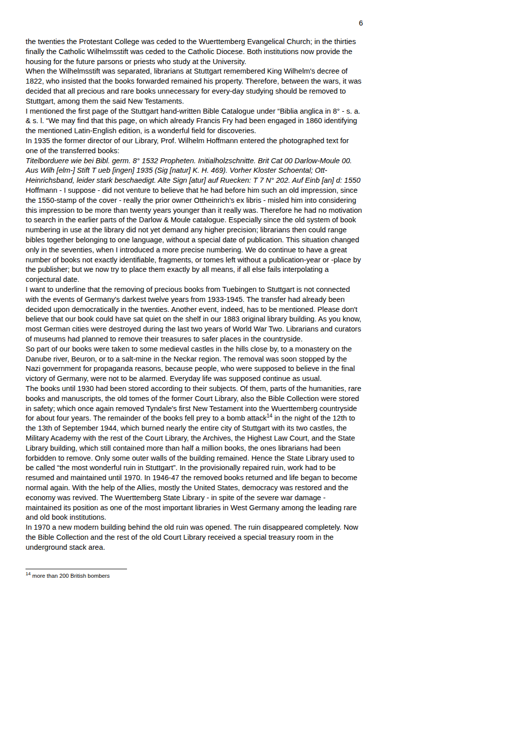6
the twenties the Protestant College was ceded to the Wuerttemberg Evangelical Church; in the thirties finally the Catholic Wilhelmsstift was ceded to the Catholic Diocese. Both institutions now provide the housing for the future parsons or priests who study at the University.
When the Wilhelmsstift was separated, librarians at Stuttgart remembered King Wilhelm's decree of 1822, who insisted that the books forwarded remained his property. Therefore, between the wars, it was decided that all precious and rare books unnecessary for every-day studying should be removed to Stuttgart, among them the said New Testaments.
I mentioned the first page of the Stuttgart hand-written Bible Catalogue under “Biblia anglica in 8° - s. a. & s. l. “We may find that this page, on which already Francis Fry had been engaged in 1860 identifying the mentioned Latin-English edition, is a wonderful field for discoveries.
In 1935 the former director of our Library, Prof. Wilhelm Hoffmann entered the photographed text for one of the transferred books:
Titelborduere wie bei Bibl. germ. 8° 1532 Propheten. Initialholzschnitte. Brit Cat 00 Darlow-Moule 00. Aus Wilh [elm-] Stift T ueb [ingen] 1935 (Sig [natur] K. H. 469). Vorher Kloster Schoental; Ott-Heinrichsband, leider stark beschaedigt. Alte Sign [atur] auf Ruecken: T 7 N° 202. Auf Einb [an] d: 1550
Hoffmann - I suppose - did not venture to believe that he had before him such an old impression, since the 1550-stamp of the cover - really the prior owner Ottheinrich's ex libris - misled him into considering this impression to be more than twenty years younger than it really was. Therefore he had no motivation to search in the earlier parts of the Darlow & Moule catalogue. Especially since the old system of book numbering in use at the library did not yet demand any higher precision; librarians then could range bibles together belonging to one language, without a special date of publication. This situation changed only in the seventies, when I introduced a more precise numbering. We do continue to have a great number of books not exactly identifiable, fragments, or tomes left without a publication-year or -place by the publisher; but we now try to place them exactly by all means, if all else fails interpolating a conjectural date.
I want to underline that the removing of precious books from Tuebingen to Stuttgart is not connected with the events of Germany's darkest twelve years from 1933-1945. The transfer had already been decided upon democratically in the twenties. Another event, indeed, has to be mentioned. Please don't believe that our book could have sat quiet on the shelf in our 1883 original library building. As you know, most German cities were destroyed during the last two years of World War Two. Librarians and curators of museums had planned to remove their treasures to safer places in the countryside.
So part of our books were taken to some medieval castles in the hills close by, to a monastery on the Danube river, Beuron, or to a salt-mine in the Neckar region. The removal was soon stopped by the Nazi government for propaganda reasons, because people, who were supposed to believe in the final victory of Germany, were not to be alarmed. Everyday life was supposed continue as usual.
The books until 1930 had been stored according to their subjects. Of them, parts of the humanities, rare books and manuscripts, the old tomes of the former Court Library, also the Bible Collection were stored in safety; which once again removed Tyndale's first New Testament into the Wuerttemberg countryside for about four years. The remainder of the books fell prey to a bomb attack14 in the night of the 12th to the 13th of September 1944, which burned nearly the entire city of Stuttgart with its two castles, the Military Academy with the rest of the Court Library, the Archives, the Highest Law Court, and the State Library building, which still contained more than half a million books, the ones librarians had been forbidden to remove. Only some outer walls of the building remained. Hence the State Library used to be called “the most wonderful ruin in Stuttgart”. In the provisionally repaired ruin, work had to be resumed and maintained until 1970. In 1946-47 the removed books returned and life began to become normal again. With the help of the Allies, mostly the United States, democracy was restored and the economy was revived. The Wuerttemberg State Library - in spite of the severe war damage - maintained its position as one of the most important libraries in West Germany among the leading rare and old book institutions.
In 1970 a new modern building behind the old ruin was opened. The ruin disappeared completely. Now the Bible Collection and the rest of the old Court Library received a special treasury room in the underground stack area.
14 more than 200 British bombers